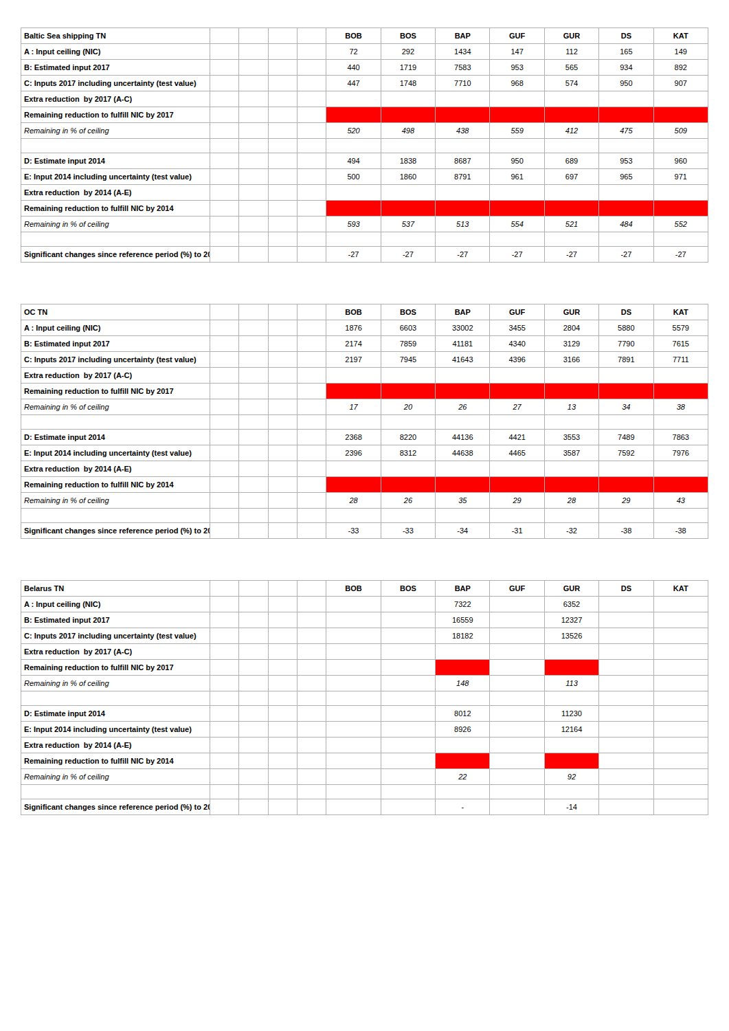| Baltic Sea shipping TN | | | | | BOB | BOS | BAP | GUF | GUR | DS | KAT |
| A : Input ceiling (NIC) | | | | | 72 | 292 | 1434 | 147 | 112 | 165 | 149 |
| B: Estimated input 2017 | | | | | 440 | 1719 | 7583 | 953 | 565 | 934 | 892 |
| C: Inputs 2017 including uncertainty (test value) | | | | | 447 | 1748 | 7710 | 968 | 574 | 950 | 907 |
| Extra reduction by 2017 (A-C) | | | | | | | | | | | |
| Remaining reduction to fulfill NIC by 2017 | | | | | 375 | 1455 | 6276 | 821 | 462 | 785 | 758 |
| Remaining in % of ceiling | | | | | 520 | 498 | 438 | 559 | 412 | 475 | 509 |
| D: Estimate input 2014 | | | | | 494 | 1838 | 8687 | 950 | 689 | 953 | 960 |
| E: Input 2014 including uncertainty (test value) | | | | | 500 | 1860 | 8791 | 961 | 697 | 965 | 971 |
| Extra reduction by 2014 (A-E) | | | | | | | | | | | |
| Remaining reduction to fulfill NIC by 2014 | | | | | 428 | 1568 | 7357 | 814 | 585 | 800 | 822 |
| Remaining in % of ceiling | | | | | 593 | 537 | 513 | 554 | 521 | 484 | 552 |
| Significant changes since reference period (%) to 2017 | | | | | -27 | -27 | -27 | -27 | -27 | -27 | -27 |
| OC TN | | | | | BOB | BOS | BAP | GUF | GUR | DS | KAT |
| A : Input ceiling (NIC) | | | | | 1876 | 6603 | 33002 | 3455 | 2804 | 5880 | 5579 |
| B: Estimated input 2017 | | | | | 2174 | 7859 | 41181 | 4340 | 3129 | 7790 | 7615 |
| C: Inputs 2017 including uncertainty (test value) | | | | | 2197 | 7945 | 41643 | 4396 | 3166 | 7891 | 7711 |
| Extra reduction by 2017 (A-C) | | | | | | | | | | | |
| Remaining reduction to fulfill NIC by 2017 | | | | | 321 | 1342 | 8641 | 941 | 362 | 2011 | 2132 |
| Remaining in % of ceiling | | | | | 17 | 20 | 26 | 27 | 13 | 34 | 38 |
| D: Estimate input 2014 | | | | | 2368 | 8220 | 44136 | 4421 | 3553 | 7489 | 7863 |
| E: Input 2014 including uncertainty (test value) | | | | | 2396 | 8312 | 44638 | 4465 | 3587 | 7592 | 7976 |
| Extra reduction by 2014 (A-E) | | | | | | | | | | | |
| Remaining reduction to fulfill NIC by 2014 | | | | | 520 | 1709 | 11636 | 1010 | 783 | 1712 | 2397 |
| Remaining in % of ceiling | | | | | 28 | 26 | 35 | 29 | 28 | 29 | 43 |
| Significant changes since reference period (%) to 2017 | | | | | -33 | -33 | -34 | -31 | -32 | -38 | -38 |
| Belarus TN | | | | | BOB | BOS | BAP | GUF | GUR | DS | KAT |
| A : Input ceiling (NIC) | | | | | | | 7322 | | 6352 | | |
| B: Estimated input 2017 | | | | | | | 16559 | | 12327 | | |
| C: Inputs 2017 including uncertainty (test value) | | | | | | | 18182 | | 13526 | | |
| Extra reduction by 2017 (A-C) | | | | | | | | | | | |
| Remaining reduction to fulfill NIC by 2017 | | | | | | | 10861 | | 7175 | | |
| Remaining in % of ceiling | | | | | | | 148 | | 113 | | |
| D: Estimate input 2014 | | | | | | | 8012 | | 11230 | | |
| E: Input 2014 including uncertainty (test value) | | | | | | | 8926 | | 12164 | | |
| Extra reduction by 2014 (A-E) | | | | | | | | | | | |
| Remaining reduction to fulfill NIC by 2014 | | | | | | | 1604 | | 5812 | | |
| Remaining in % of ceiling | | | | | | | 22 | | 92 | | |
| Significant changes since reference period (%) to 2017 | | | | | | | - | | -14 | | |